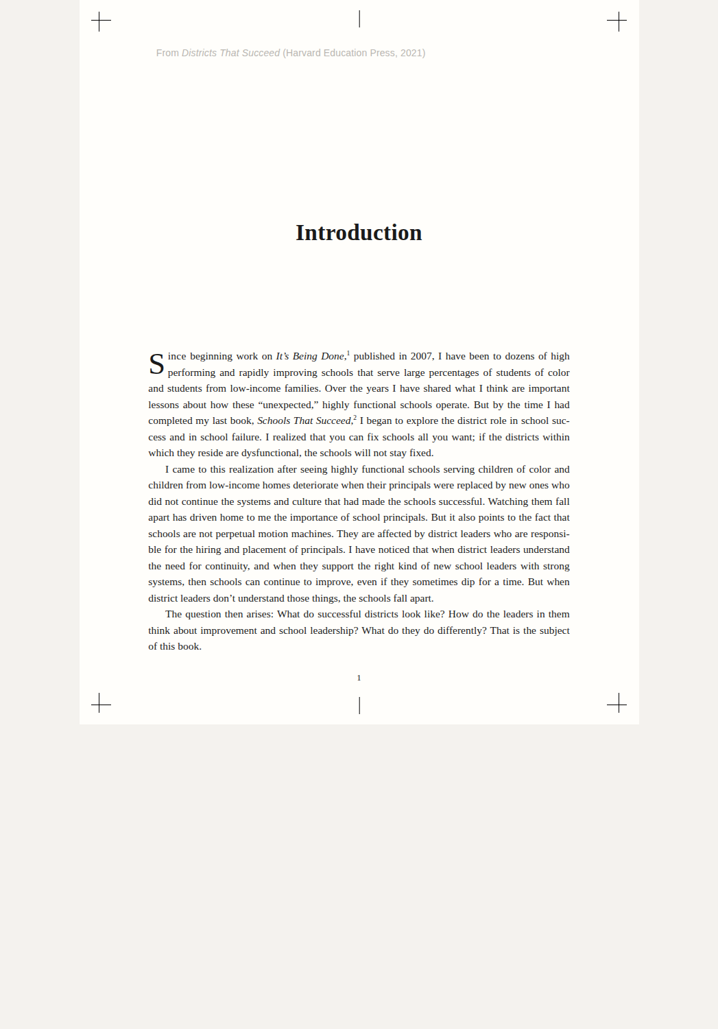From Districts That Succeed (Harvard Education Press, 2021)
Introduction
Since beginning work on It’s Being Done,1 published in 2007, I have been to dozens of high performing and rapidly improving schools that serve large percentages of students of color and students from low-income families. Over the years I have shared what I think are important lessons about how these “unexpected,” highly functional schools operate. But by the time I had completed my last book, Schools That Succeed,2 I began to explore the district role in school success and in school failure. I realized that you can fix schools all you want; if the districts within which they reside are dysfunctional, the schools will not stay fixed.
I came to this realization after seeing highly functional schools serving children of color and children from low-income homes deteriorate when their principals were replaced by new ones who did not continue the systems and culture that had made the schools successful. Watching them fall apart has driven home to me the importance of school principals. But it also points to the fact that schools are not perpetual motion machines. They are affected by district leaders who are responsible for the hiring and placement of principals. I have noticed that when district leaders understand the need for continuity, and when they support the right kind of new school leaders with strong systems, then schools can continue to improve, even if they sometimes dip for a time. But when district leaders don’t understand those things, the schools fall apart.
The question then arises: What do successful districts look like? How do the leaders in them think about improvement and school leadership? What do they do differently? That is the subject of this book.
1